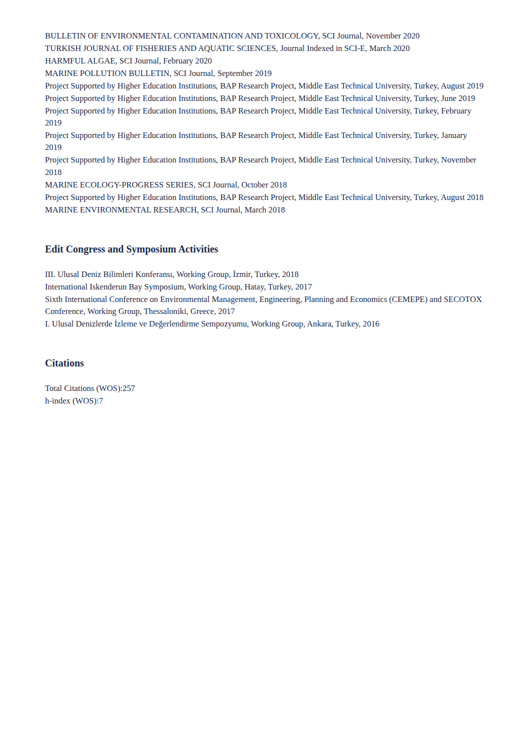BULLETIN OF ENVIRONMENTAL CONTAMINATION AND TOXICOLOGY, SCI Journal, November 2020
TURKISH JOURNAL OF FISHERIES AND AQUATIC SCIENCES, Journal Indexed in SCI-E, March 2020
HARMFUL ALGAE, SCI Journal, February 2020
MARINE POLLUTION BULLETIN, SCI Journal, September 2019
Project Supported by Higher Education Institutions, BAP Research Project, Middle East Technical University, Turkey, August 2019
Project Supported by Higher Education Institutions, BAP Research Project, Middle East Technical University, Turkey, June 2019
Project Supported by Higher Education Institutions, BAP Research Project, Middle East Technical University, Turkey, February 2019
Project Supported by Higher Education Institutions, BAP Research Project, Middle East Technical University, Turkey, January 2019
Project Supported by Higher Education Institutions, BAP Research Project, Middle East Technical University, Turkey, November 2018
MARINE ECOLOGY-PROGRESS SERIES, SCI Journal, October 2018
Project Supported by Higher Education Institutions, BAP Research Project, Middle East Technical University, Turkey, August 2018
MARINE ENVIRONMENTAL RESEARCH, SCI Journal, March 2018
Edit Congress and Symposium Activities
III. Ulusal Deniz Bilimleri Konferansı, Working Group, İzmir, Turkey, 2018
International Iskenderun Bay Symposium, Working Group, Hatay, Turkey, 2017
Sixth International Conference on Environmental Management, Engineering, Planning and Economics (CEMEPE) and SECOTOX Conference, Working Group, Thessaloniki, Greece, 2017
I. Ulusal Denizlerde İzleme ve Değerlendirme Sempozyumu, Working Group, Ankara, Turkey, 2016
Citations
Total Citations (WOS):257
h-index (WOS):7